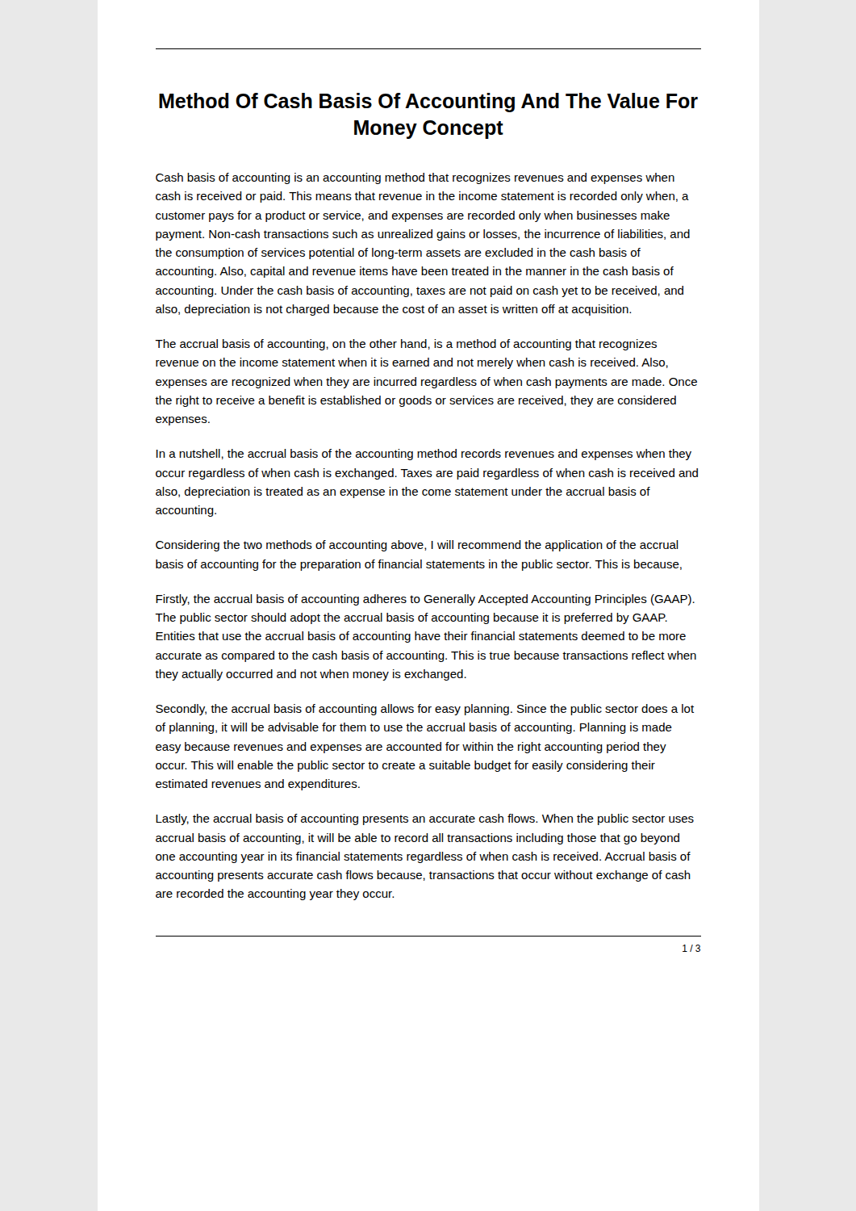Method Of Cash Basis Of Accounting And The Value For Money Concept
Cash basis of accounting is an accounting method that recognizes revenues and expenses when cash is received or paid. This means that revenue in the income statement is recorded only when, a customer pays for a product or service, and expenses are recorded only when businesses make payment. Non-cash transactions such as unrealized gains or losses, the incurrence of liabilities, and the consumption of services potential of long-term assets are excluded in the cash basis of accounting. Also, capital and revenue items have been treated in the manner in the cash basis of accounting. Under the cash basis of accounting, taxes are not paid on cash yet to be received, and also, depreciation is not charged because the cost of an asset is written off at acquisition.
The accrual basis of accounting, on the other hand, is a method of accounting that recognizes revenue on the income statement when it is earned and not merely when cash is received. Also, expenses are recognized when they are incurred regardless of when cash payments are made. Once the right to receive a benefit is established or goods or services are received, they are considered expenses.
In a nutshell, the accrual basis of the accounting method records revenues and expenses when they occur regardless of when cash is exchanged. Taxes are paid regardless of when cash is received and also, depreciation is treated as an expense in the come statement under the accrual basis of accounting.
Considering the two methods of accounting above, I will recommend the application of the accrual basis of accounting for the preparation of financial statements in the public sector. This is because,
Firstly, the accrual basis of accounting adheres to Generally Accepted Accounting Principles (GAAP). The public sector should adopt the accrual basis of accounting because it is preferred by GAAP. Entities that use the accrual basis of accounting have their financial statements deemed to be more accurate as compared to the cash basis of accounting. This is true because transactions reflect when they actually occurred and not when money is exchanged.
Secondly, the accrual basis of accounting allows for easy planning. Since the public sector does a lot of planning, it will be advisable for them to use the accrual basis of accounting. Planning is made easy because revenues and expenses are accounted for within the right accounting period they occur. This will enable the public sector to create a suitable budget for easily considering their estimated revenues and expenditures.
Lastly, the accrual basis of accounting presents an accurate cash flows. When the public sector uses accrual basis of accounting, it will be able to record all transactions including those that go beyond one accounting year in its financial statements regardless of when cash is received. Accrual basis of accounting presents accurate cash flows because, transactions that occur without exchange of cash are recorded the accounting year they occur.
1 / 3